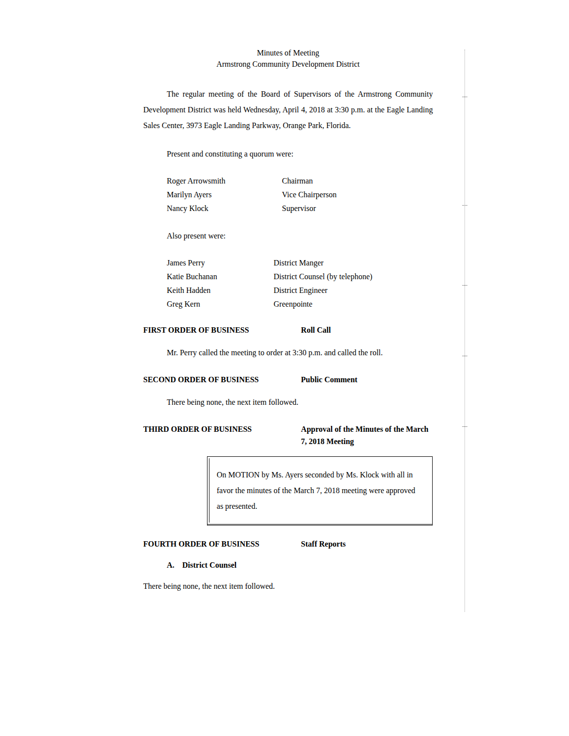Minutes of Meeting
Armstrong Community Development District
The regular meeting of the Board of Supervisors of the Armstrong Community Development District was held Wednesday, April 4, 2018 at 3:30 p.m. at the Eagle Landing Sales Center, 3973 Eagle Landing Parkway, Orange Park, Florida.
Present and constituting a quorum were:
| Roger Arrowsmith | Chairman |
| Marilyn Ayers | Vice Chairperson |
| Nancy Klock | Supervisor |
Also present were:
| James Perry | District Manger |
| Katie Buchanan | District Counsel (by telephone) |
| Keith Hadden | District Engineer |
| Greg Kern | Greenpointe |
First Order of Business
Roll Call
Mr. Perry called the meeting to order at 3:30 p.m. and called the roll.
Second Order of Business
Public Comment
There being none, the next item followed.
Third Order of Business
Approval of the Minutes of the March 7, 2018 Meeting
On MOTION by Ms. Ayers seconded by Ms. Klock with all in favor the minutes of the March 7, 2018 meeting were approved as presented.
Fourth Order of Business
Staff Reports
A. District Counsel
There being none, the next item followed.